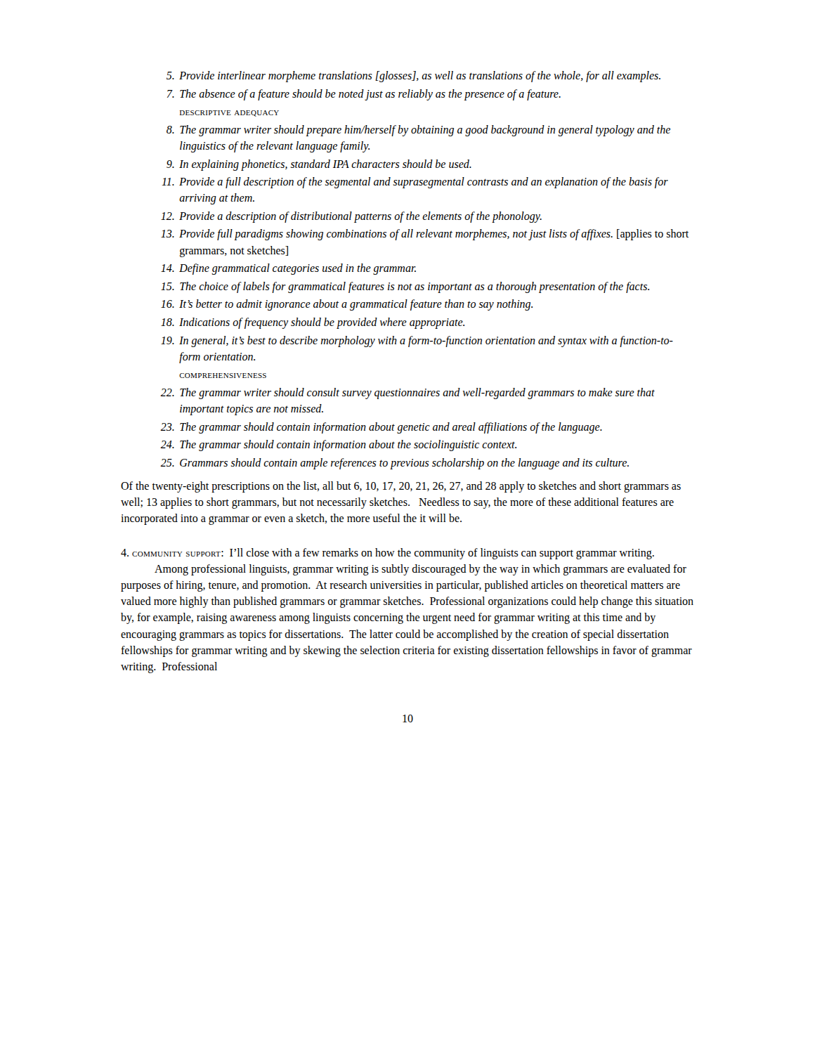5. Provide interlinear morpheme translations [glosses], as well as translations of the whole, for all examples.
7. The absence of a feature should be noted just as reliably as the presence of a feature.
descriptive adequacy
8. The grammar writer should prepare him/herself by obtaining a good background in general typology and the linguistics of the relevant language family.
9. In explaining phonetics, standard IPA characters should be used.
11. Provide a full description of the segmental and suprasegmental contrasts and an explanation of the basis for arriving at them.
12. Provide a description of distributional patterns of the elements of the phonology.
13. Provide full paradigms showing combinations of all relevant morphemes, not just lists of affixes. [applies to short grammars, not sketches]
14. Define grammatical categories used in the grammar.
15. The choice of labels for grammatical features is not as important as a thorough presentation of the facts.
16. It’s better to admit ignorance about a grammatical feature than to say nothing.
18. Indications of frequency should be provided where appropriate.
19. In general, it’s best to describe morphology with a form-to-function orientation and syntax with a function-to-form orientation.
comprehensiveness
22. The grammar writer should consult survey questionnaires and well-regarded grammars to make sure that important topics are not missed.
23. The grammar should contain information about genetic and areal affiliations of the language.
24. The grammar should contain information about the sociolinguistic context.
25. Grammars should contain ample references to previous scholarship on the language and its culture.
Of the twenty-eight prescriptions on the list, all but 6, 10, 17, 20, 21, 26, 27, and 28 apply to sketches and short grammars as well; 13 applies to short grammars, but not necessarily sketches. Needless to say, the more of these additional features are incorporated into a grammar or even a sketch, the more useful the it will be.
4. community support: I’ll close with a few remarks on how the community of linguists can support grammar writing.
Among professional linguists, grammar writing is subtly discouraged by the way in which grammars are evaluated for purposes of hiring, tenure, and promotion. At research universities in particular, published articles on theoretical matters are valued more highly than published grammars or grammar sketches. Professional organizations could help change this situation by, for example, raising awareness among linguists concerning the urgent need for grammar writing at this time and by encouraging grammars as topics for dissertations. The latter could be accomplished by the creation of special dissertation fellowships for grammar writing and by skewing the selection criteria for existing dissertation fellowships in favor of grammar writing. Professional
10